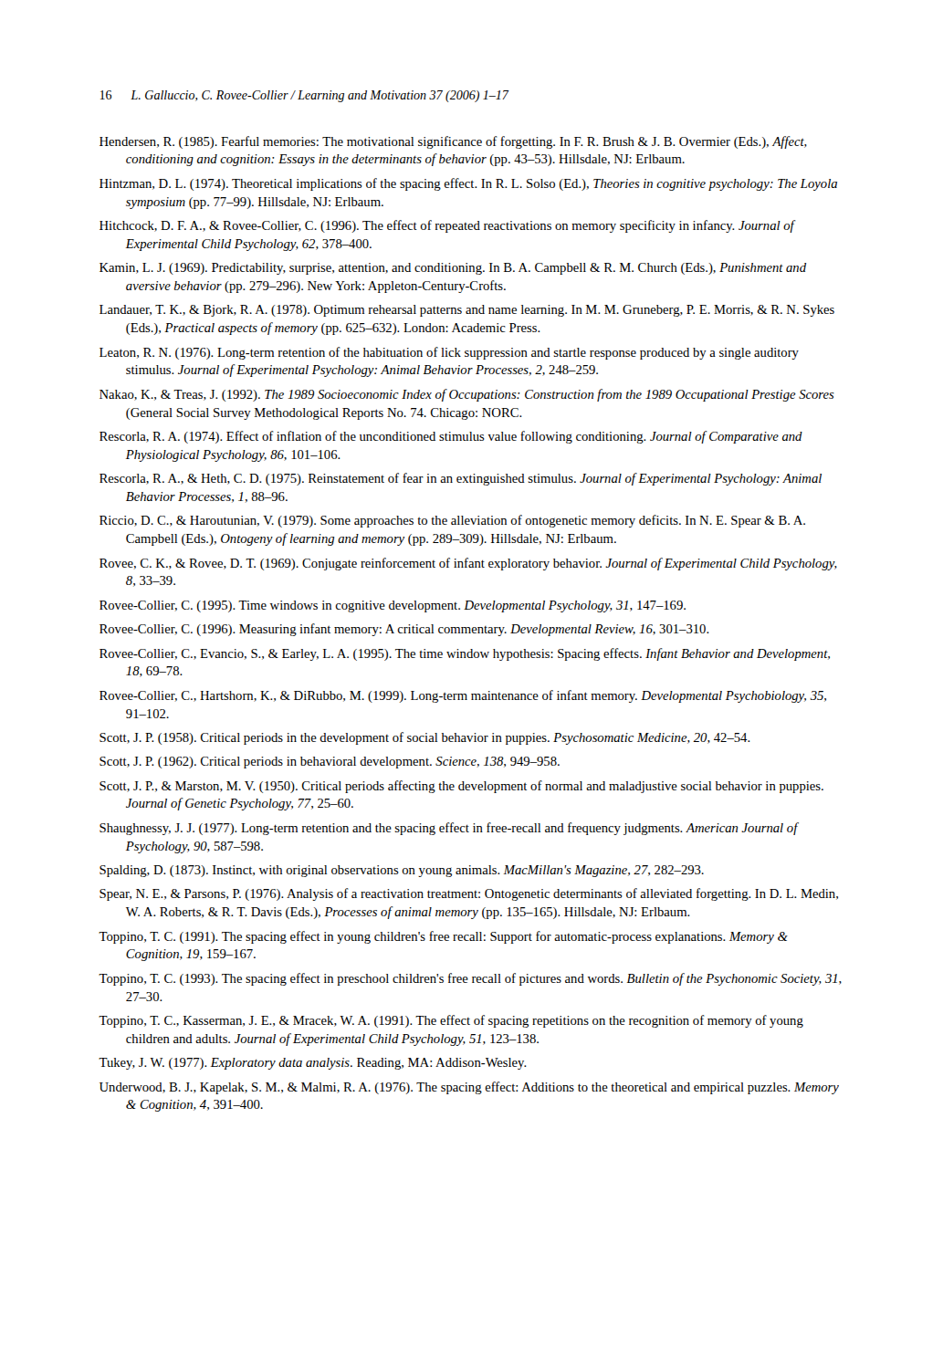16 L. Galluccio, C. Rovee-Collier / Learning and Motivation 37 (2006) 1–17
Hendersen, R. (1985). Fearful memories: The motivational significance of forgetting. In F. R. Brush & J. B. Overmier (Eds.), Affect, conditioning and cognition: Essays in the determinants of behavior (pp. 43–53). Hillsdale, NJ: Erlbaum.
Hintzman, D. L. (1974). Theoretical implications of the spacing effect. In R. L. Solso (Ed.), Theories in cognitive psychology: The Loyola symposium (pp. 77–99). Hillsdale, NJ: Erlbaum.
Hitchcock, D. F. A., & Rovee-Collier, C. (1996). The effect of repeated reactivations on memory specificity in infancy. Journal of Experimental Child Psychology, 62, 378–400.
Kamin, L. J. (1969). Predictability, surprise, attention, and conditioning. In B. A. Campbell & R. M. Church (Eds.), Punishment and aversive behavior (pp. 279–296). New York: Appleton-Century-Crofts.
Landauer, T. K., & Bjork, R. A. (1978). Optimum rehearsal patterns and name learning. In M. M. Gruneberg, P. E. Morris, & R. N. Sykes (Eds.), Practical aspects of memory (pp. 625–632). London: Academic Press.
Leaton, R. N. (1976). Long-term retention of the habituation of lick suppression and startle response produced by a single auditory stimulus. Journal of Experimental Psychology: Animal Behavior Processes, 2, 248–259.
Nakao, K., & Treas, J. (1992). The 1989 Socioeconomic Index of Occupations: Construction from the 1989 Occupational Prestige Scores (General Social Survey Methodological Reports No. 74. Chicago: NORC.
Rescorla, R. A. (1974). Effect of inflation of the unconditioned stimulus value following conditioning. Journal of Comparative and Physiological Psychology, 86, 101–106.
Rescorla, R. A., & Heth, C. D. (1975). Reinstatement of fear in an extinguished stimulus. Journal of Experimental Psychology: Animal Behavior Processes, 1, 88–96.
Riccio, D. C., & Haroutunian, V. (1979). Some approaches to the alleviation of ontogenetic memory deficits. In N. E. Spear & B. A. Campbell (Eds.), Ontogeny of learning and memory (pp. 289–309). Hillsdale, NJ: Erlbaum.
Rovee, C. K., & Rovee, D. T. (1969). Conjugate reinforcement of infant exploratory behavior. Journal of Experimental Child Psychology, 8, 33–39.
Rovee-Collier, C. (1995). Time windows in cognitive development. Developmental Psychology, 31, 147–169.
Rovee-Collier, C. (1996). Measuring infant memory: A critical commentary. Developmental Review, 16, 301–310.
Rovee-Collier, C., Evancio, S., & Earley, L. A. (1995). The time window hypothesis: Spacing effects. Infant Behavior and Development, 18, 69–78.
Rovee-Collier, C., Hartshorn, K., & DiRubbo, M. (1999). Long-term maintenance of infant memory. Developmental Psychobiology, 35, 91–102.
Scott, J. P. (1958). Critical periods in the development of social behavior in puppies. Psychosomatic Medicine, 20, 42–54.
Scott, J. P. (1962). Critical periods in behavioral development. Science, 138, 949–958.
Scott, J. P., & Marston, M. V. (1950). Critical periods affecting the development of normal and maladjustive social behavior in puppies. Journal of Genetic Psychology, 77, 25–60.
Shaughnessy, J. J. (1977). Long-term retention and the spacing effect in free-recall and frequency judgments. American Journal of Psychology, 90, 587–598.
Spalding, D. (1873). Instinct, with original observations on young animals. MacMillan's Magazine, 27, 282–293.
Spear, N. E., & Parsons, P. (1976). Analysis of a reactivation treatment: Ontogenetic determinants of alleviated forgetting. In D. L. Medin, W. A. Roberts, & R. T. Davis (Eds.), Processes of animal memory (pp. 135–165). Hillsdale, NJ: Erlbaum.
Toppino, T. C. (1991). The spacing effect in young children's free recall: Support for automatic-process explanations. Memory & Cognition, 19, 159–167.
Toppino, T. C. (1993). The spacing effect in preschool children's free recall of pictures and words. Bulletin of the Psychonomic Society, 31, 27–30.
Toppino, T. C., Kasserman, J. E., & Mracek, W. A. (1991). The effect of spacing repetitions on the recognition of memory of young children and adults. Journal of Experimental Child Psychology, 51, 123–138.
Tukey, J. W. (1977). Exploratory data analysis. Reading, MA: Addison-Wesley.
Underwood, B. J., Kapelak, S. M., & Malmi, R. A. (1976). The spacing effect: Additions to the theoretical and empirical puzzles. Memory & Cognition, 4, 391–400.